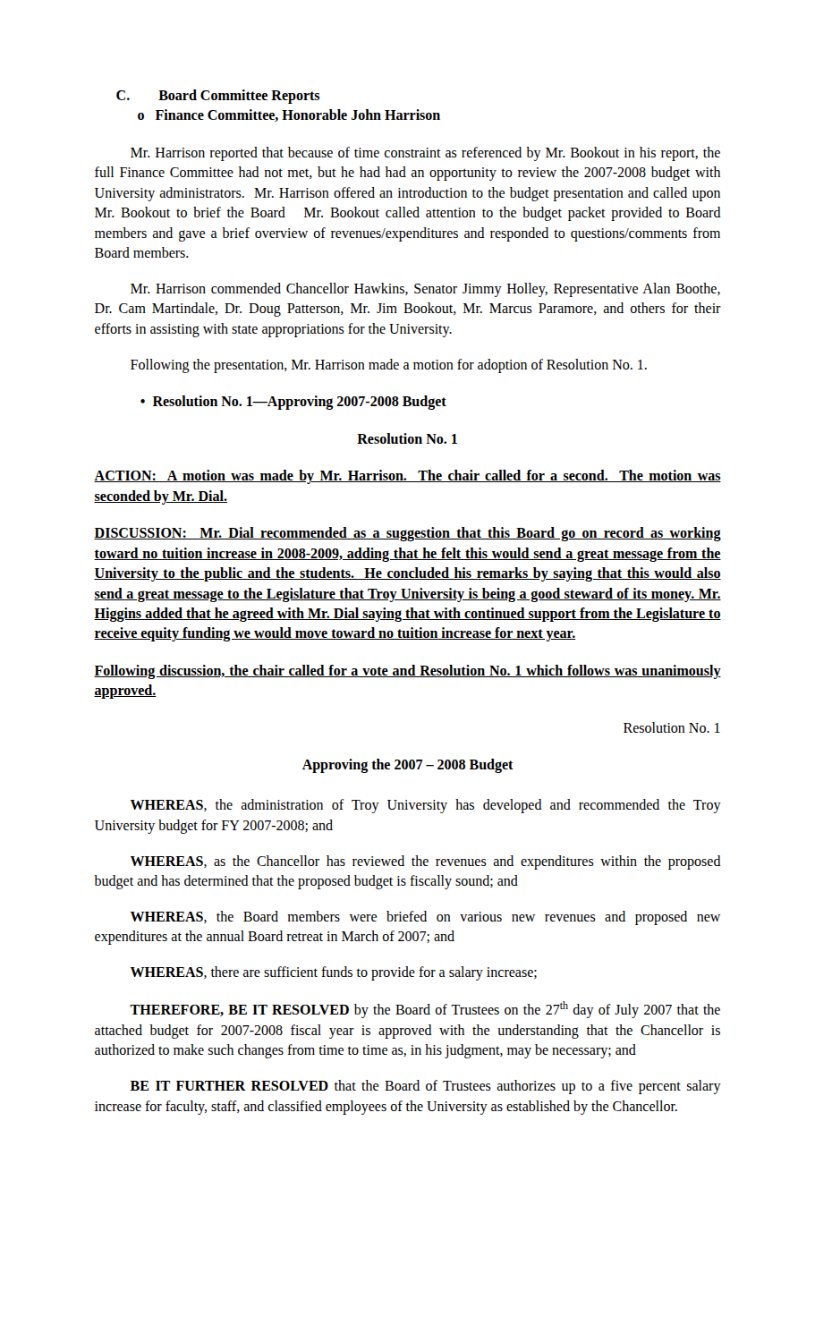C. Board Committee Reports o Finance Committee, Honorable John Harrison
Mr. Harrison reported that because of time constraint as referenced by Mr. Bookout in his report, the full Finance Committee had not met, but he had had an opportunity to review the 2007-2008 budget with University administrators. Mr. Harrison offered an introduction to the budget presentation and called upon Mr. Bookout to brief the Board Mr. Bookout called attention to the budget packet provided to Board members and gave a brief overview of revenues/expenditures and responded to questions/comments from Board members.
Mr. Harrison commended Chancellor Hawkins, Senator Jimmy Holley, Representative Alan Boothe, Dr. Cam Martindale, Dr. Doug Patterson, Mr. Jim Bookout, Mr. Marcus Paramore, and others for their efforts in assisting with state appropriations for the University.
Following the presentation, Mr. Harrison made a motion for adoption of Resolution No. 1.
Resolution No. 1—Approving 2007-2008 Budget
Resolution No. 1
ACTION: A motion was made by Mr. Harrison. The chair called for a second. The motion was seconded by Mr. Dial.
DISCUSSION: Mr. Dial recommended as a suggestion that this Board go on record as working toward no tuition increase in 2008-2009, adding that he felt this would send a great message from the University to the public and the students. He concluded his remarks by saying that this would also send a great message to the Legislature that Troy University is being a good steward of its money. Mr. Higgins added that he agreed with Mr. Dial saying that with continued support from the Legislature to receive equity funding we would move toward no tuition increase for next year.
Following discussion, the chair called for a vote and Resolution No. 1 which follows was unanimously approved.
Resolution No. 1
Approving the 2007 – 2008 Budget
WHEREAS, the administration of Troy University has developed and recommended the Troy University budget for FY 2007-2008; and
WHEREAS, as the Chancellor has reviewed the revenues and expenditures within the proposed budget and has determined that the proposed budget is fiscally sound; and
WHEREAS, the Board members were briefed on various new revenues and proposed new expenditures at the annual Board retreat in March of 2007; and
WHEREAS, there are sufficient funds to provide for a salary increase;
THEREFORE, BE IT RESOLVED by the Board of Trustees on the 27th day of July 2007 that the attached budget for 2007-2008 fiscal year is approved with the understanding that the Chancellor is authorized to make such changes from time to time as, in his judgment, may be necessary; and
BE IT FURTHER RESOLVED that the Board of Trustees authorizes up to a five percent salary increase for faculty, staff, and classified employees of the University as established by the Chancellor.